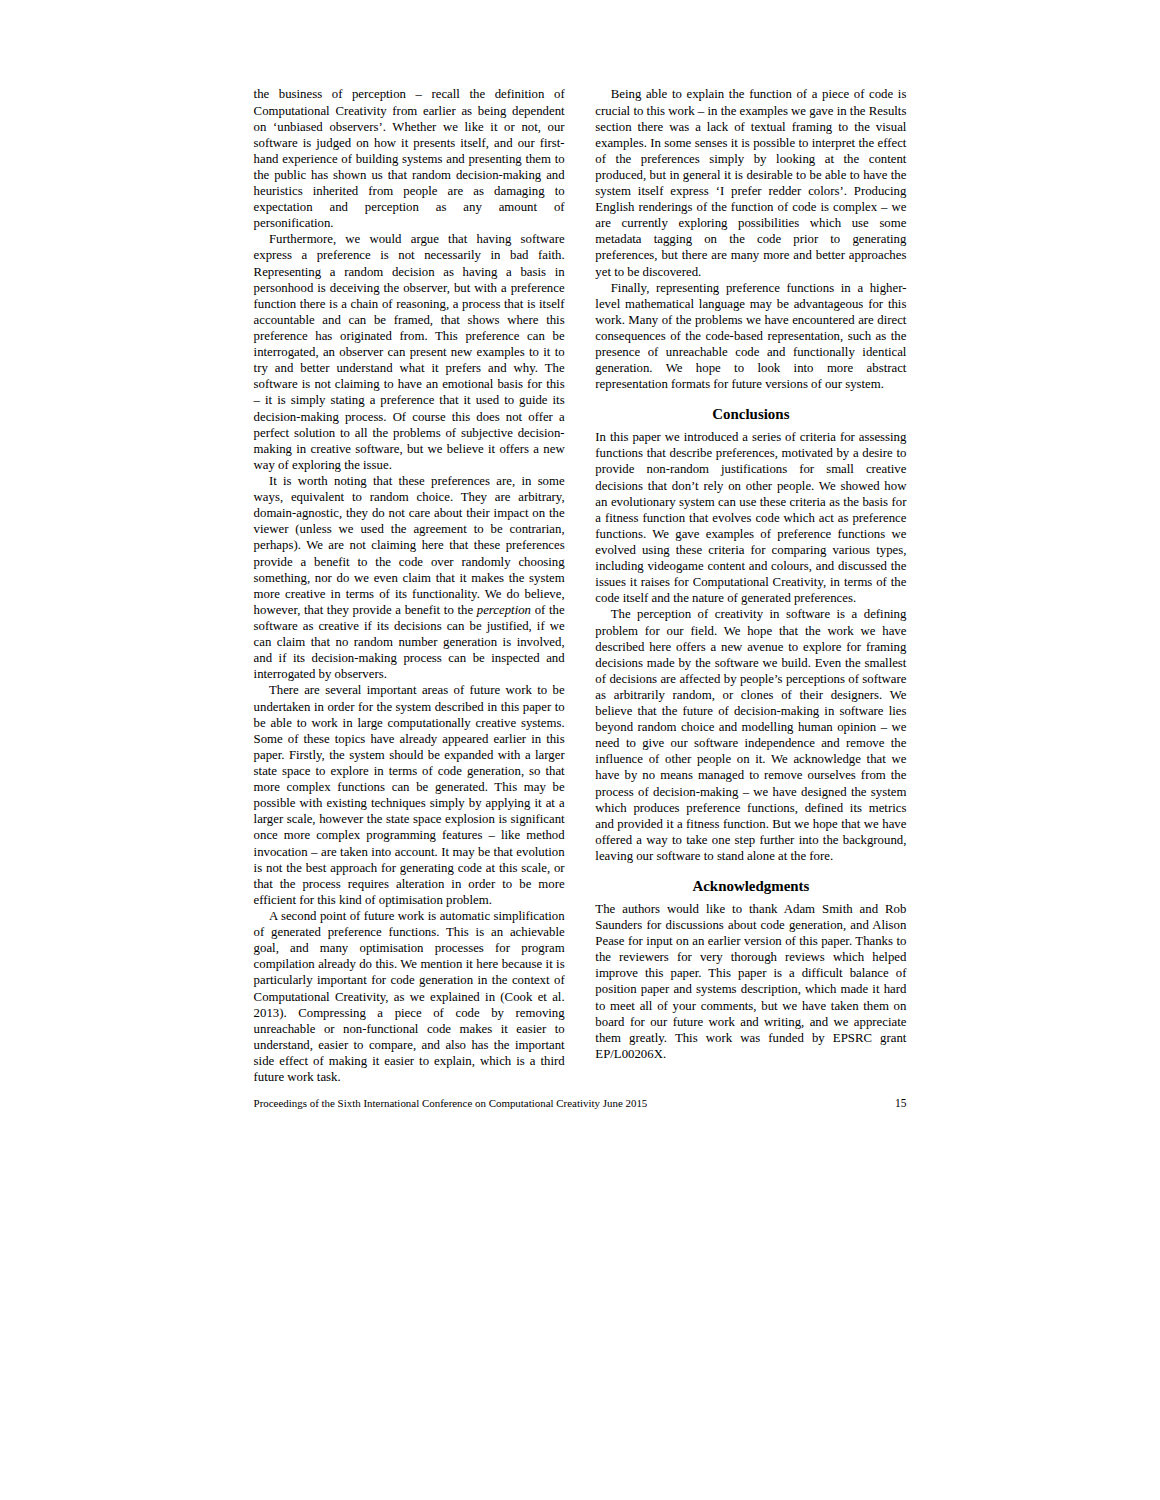the business of perception – recall the definition of Computational Creativity from earlier as being dependent on ‘unbiased observers’. Whether we like it or not, our software is judged on how it presents itself, and our first-hand experience of building systems and presenting them to the public has shown us that random decision-making and heuristics inherited from people are as damaging to expectation and perception as any amount of personification.
Furthermore, we would argue that having software express a preference is not necessarily in bad faith. Representing a random decision as having a basis in personhood is deceiving the observer, but with a preference function there is a chain of reasoning, a process that is itself accountable and can be framed, that shows where this preference has originated from. This preference can be interrogated, an observer can present new examples to it to try and better understand what it prefers and why. The software is not claiming to have an emotional basis for this – it is simply stating a preference that it used to guide its decision-making process. Of course this does not offer a perfect solution to all the problems of subjective decision-making in creative software, but we believe it offers a new way of exploring the issue.
It is worth noting that these preferences are, in some ways, equivalent to random choice. They are arbitrary, domain-agnostic, they do not care about their impact on the viewer (unless we used the agreement to be contrarian, perhaps). We are not claiming here that these preferences provide a benefit to the code over randomly choosing something, nor do we even claim that it makes the system more creative in terms of its functionality. We do believe, however, that they provide a benefit to the perception of the software as creative if its decisions can be justified, if we can claim that no random number generation is involved, and if its decision-making process can be inspected and interrogated by observers.
There are several important areas of future work to be undertaken in order for the system described in this paper to be able to work in large computationally creative systems. Some of these topics have already appeared earlier in this paper. Firstly, the system should be expanded with a larger state space to explore in terms of code generation, so that more complex functions can be generated. This may be possible with existing techniques simply by applying it at a larger scale, however the state space explosion is significant once more complex programming features – like method invocation – are taken into account. It may be that evolution is not the best approach for generating code at this scale, or that the process requires alteration in order to be more efficient for this kind of optimisation problem.
A second point of future work is automatic simplification of generated preference functions. This is an achievable goal, and many optimisation processes for program compilation already do this. We mention it here because it is particularly important for code generation in the context of Computational Creativity, as we explained in (Cook et al. 2013). Compressing a piece of code by removing unreachable or non-functional code makes it easier to understand, easier to compare, and also has the important side effect of making it easier to explain, which is a third future work task.
Being able to explain the function of a piece of code is crucial to this work – in the examples we gave in the Results section there was a lack of textual framing to the visual examples. In some senses it is possible to interpret the effect of the preferences simply by looking at the content produced, but in general it is desirable to be able to have the system itself express ‘I prefer redder colors’. Producing English renderings of the function of code is complex – we are currently exploring possibilities which use some metadata tagging on the code prior to generating preferences, but there are many more and better approaches yet to be discovered.
Finally, representing preference functions in a higher-level mathematical language may be advantageous for this work. Many of the problems we have encountered are direct consequences of the code-based representation, such as the presence of unreachable code and functionally identical generation. We hope to look into more abstract representation formats for future versions of our system.
Conclusions
In this paper we introduced a series of criteria for assessing functions that describe preferences, motivated by a desire to provide non-random justifications for small creative decisions that don’t rely on other people. We showed how an evolutionary system can use these criteria as the basis for a fitness function that evolves code which act as preference functions. We gave examples of preference functions we evolved using these criteria for comparing various types, including videogame content and colours, and discussed the issues it raises for Computational Creativity, in terms of the code itself and the nature of generated preferences.
The perception of creativity in software is a defining problem for our field. We hope that the work we have described here offers a new avenue to explore for framing decisions made by the software we build. Even the smallest of decisions are affected by people’s perceptions of software as arbitrarily random, or clones of their designers. We believe that the future of decision-making in software lies beyond random choice and modelling human opinion – we need to give our software independence and remove the influence of other people on it. We acknowledge that we have by no means managed to remove ourselves from the process of decision-making – we have designed the system which produces preference functions, defined its metrics and provided it a fitness function. But we hope that we have offered a way to take one step further into the background, leaving our software to stand alone at the fore.
Acknowledgments
The authors would like to thank Adam Smith and Rob Saunders for discussions about code generation, and Alison Pease for input on an earlier version of this paper. Thanks to the reviewers for very thorough reviews which helped improve this paper. This paper is a difficult balance of position paper and systems description, which made it hard to meet all of your comments, but we have taken them on board for our future work and writing, and we appreciate them greatly. This work was funded by EPSRC grant EP/L00206X.
Proceedings of the Sixth International Conference on Computational Creativity June 2015 15